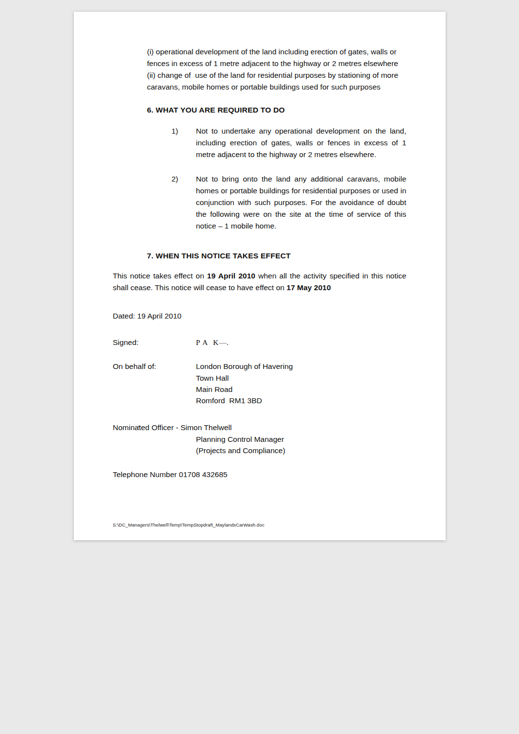(i) operational development of the land including erection of gates, walls or fences in excess of 1 metre adjacent to the highway or 2 metres elsewhere
(ii) change of use of the land for residential purposes by stationing of more caravans, mobile homes or portable buildings used for such purposes
6. WHAT YOU ARE REQUIRED TO DO
1) Not to undertake any operational development on the land, including erection of gates, walls or fences in excess of 1 metre adjacent to the highway or 2 metres elsewhere.
2) Not to bring onto the land any additional caravans, mobile homes or portable buildings for residential purposes or used in conjunction with such purposes. For the avoidance of doubt the following were on the site at the time of service of this notice – 1 mobile home.
7. WHEN THIS NOTICE TAKES EFFECT
This notice takes effect on 19 April 2010 when all the activity specified in this notice shall cease. This notice will cease to have effect on 17 May 2010
Dated: 19 April 2010
| Signed: | P A K — . |
| On behalf of: | London Borough of Havering Town Hall Main Road Romford RM1 3BD |
•
Nominated Officer - Simon Thelwell
Planning Control Manager
(Projects and Compliance)
Telephone Number 01708 432685
S:\DC_Managers\Thelwell\Temp\TempStopdraft_MaylandsCarWash.doc